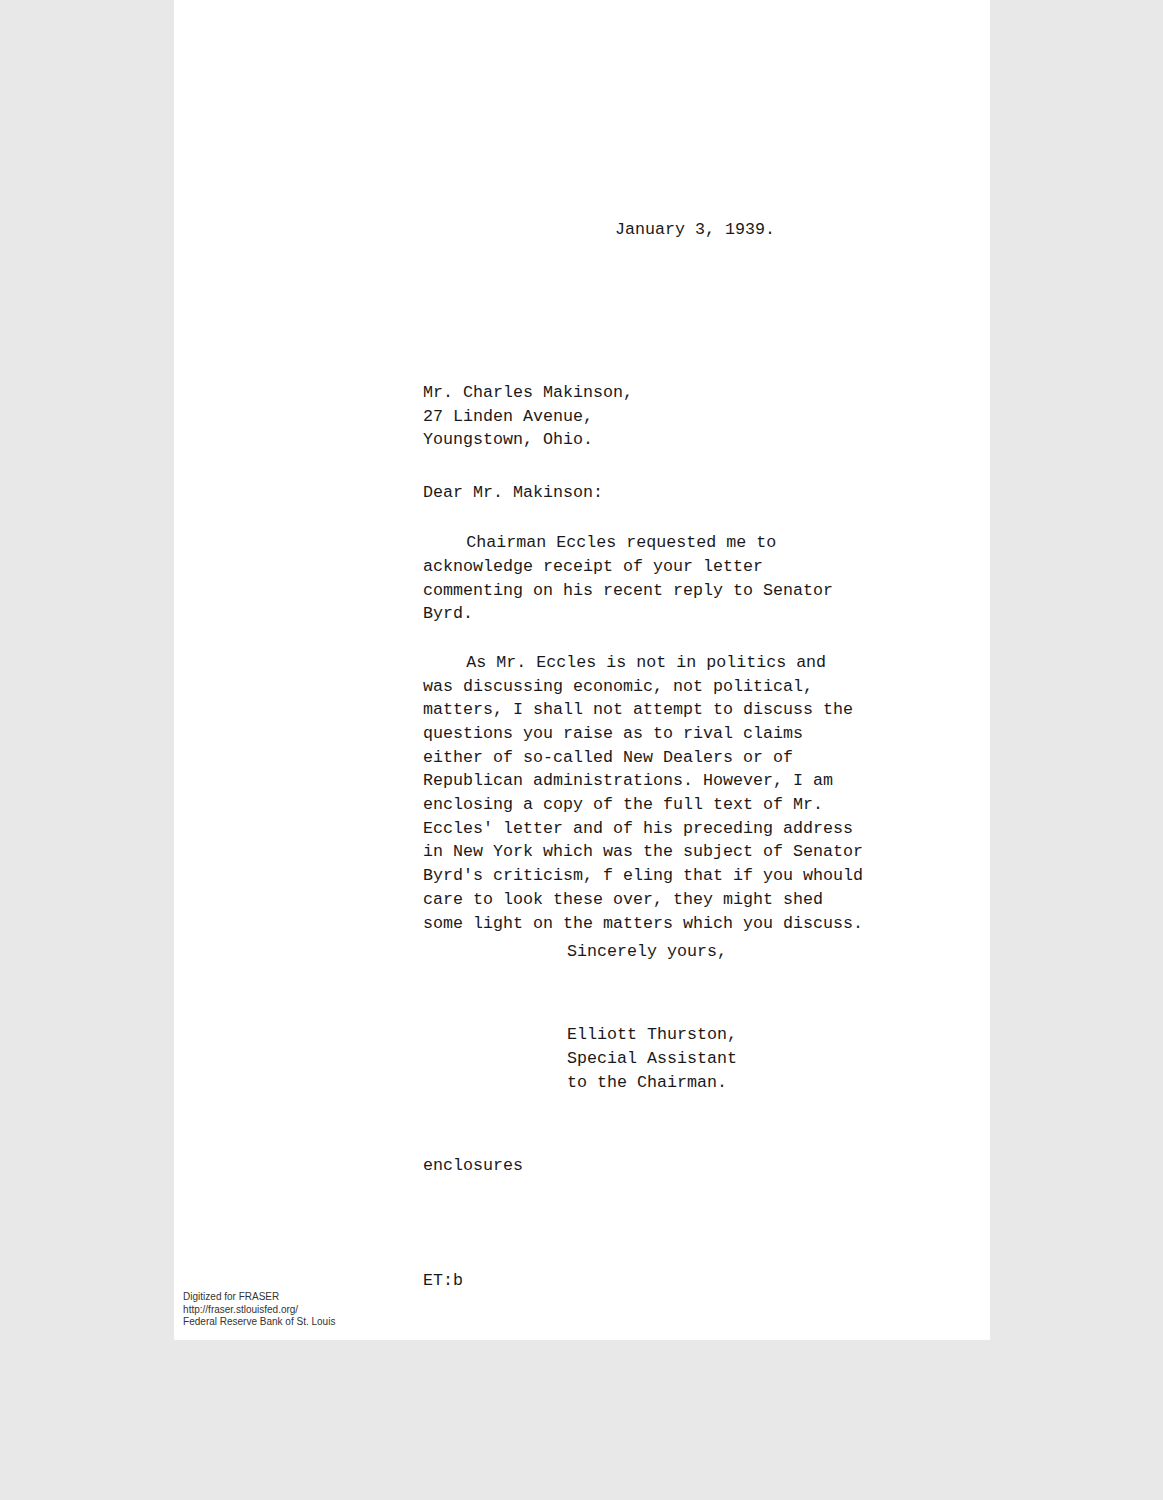January 3, 1939.
Mr. Charles Makinson,
27 Linden Avenue,
Youngstown, Ohio.
Dear Mr. Makinson:
Chairman Eccles requested me to acknowledge receipt of your letter commenting on his recent reply to Senator Byrd.
As Mr. Eccles is not in politics and was discussing economic, not political, matters, I shall not attempt to discuss the questions you raise as to rival claims either of so-called New Dealers or of Republican administrations. However, I am enclosing a copy of the full text of Mr. Eccles' letter and of his preceding address in New York which was the subject of Senator Byrd's criticism, f eling that if you whould care to look these over, they might shed some light on the matters which you discuss.
Sincerely yours,
Elliott Thurston,
Special Assistant
to the Chairman.
enclosures
ET:b
Digitized for FRASER
http://fraser.stlouisfed.org/
Federal Reserve Bank of St. Louis